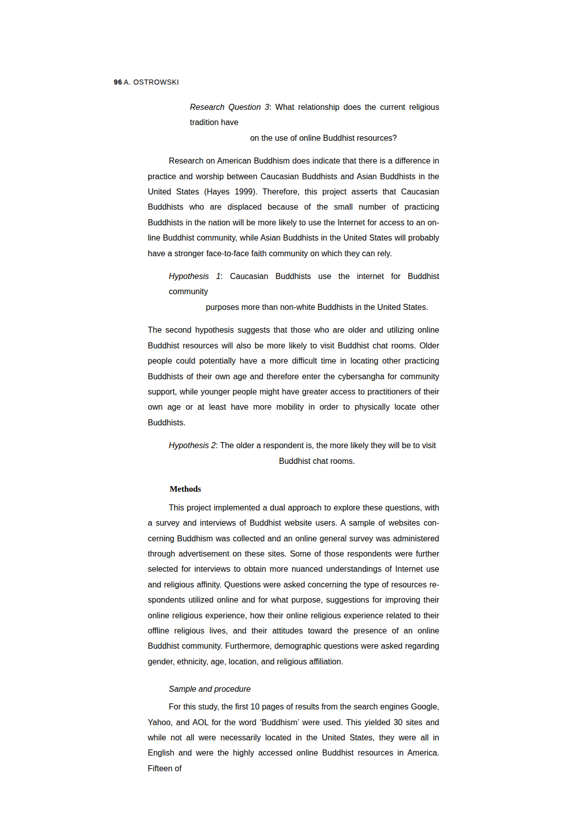96 A. OSTROWSKI
Research Question 3: What relationship does the current religious tradition have
on the use of online Buddhist resources?
Research on American Buddhism does indicate that there is a difference in practice and worship between Caucasian Buddhists and Asian Buddhists in the United States (Hayes 1999). Therefore, this project asserts that Caucasian Buddhists who are displaced because of the small number of practicing Buddhists in the nation will be more likely to use the Internet for access to an online Buddhist community, while Asian Buddhists in the United States will probably have a stronger face-to-face faith community on which they can rely.
Hypothesis 1: Caucasian Buddhists use the internet for Buddhist community
purposes more than non-white Buddhists in the United States.
The second hypothesis suggests that those who are older and utilizing online Buddhist resources will also be more likely to visit Buddhist chat rooms. Older people could potentially have a more difficult time in locating other practicing Buddhists of their own age and therefore enter the cybersangha for community support, while younger people might have greater access to practitioners of their own age or at least have more mobility in order to physically locate other Buddhists.
Hypothesis 2: The older a respondent is, the more likely they will be to visit
Buddhist chat rooms.
Methods
This project implemented a dual approach to explore these questions, with a survey and interviews of Buddhist website users. A sample of websites concerning Buddhism was collected and an online general survey was administered through advertisement on these sites. Some of those respondents were further selected for interviews to obtain more nuanced understandings of Internet use and religious affinity. Questions were asked concerning the type of resources respondents utilized online and for what purpose, suggestions for improving their online religious experience, how their online religious experience related to their offline religious lives, and their attitudes toward the presence of an online Buddhist community. Furthermore, demographic questions were asked regarding gender, ethnicity, age, location, and religious affiliation.
Sample and procedure
For this study, the first 10 pages of results from the search engines Google, Yahoo, and AOL for the word ‘Buddhism’ were used. This yielded 30 sites and while not all were necessarily located in the United States, they were all in English and were the highly accessed online Buddhist resources in America. Fifteen of